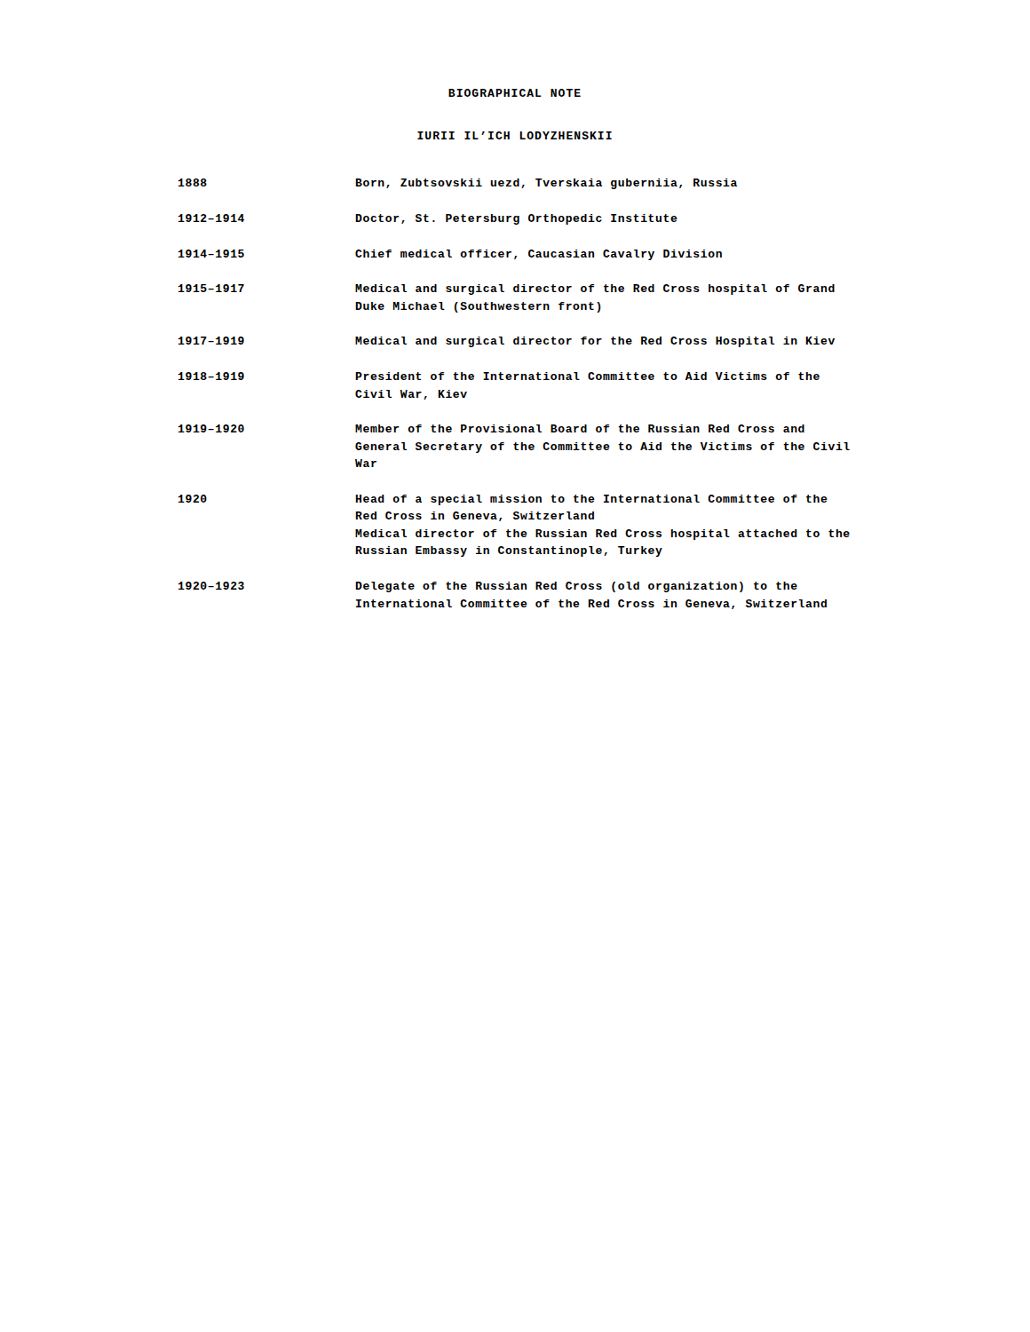BIOGRAPHICAL NOTE
IURII IL’ICH LODYZHENSKII
1888
Born, Zubtsovskii uezd, Tverskaia guberniia, Russia
1912–1914
Doctor, St. Petersburg Orthopedic Institute
1914–1915
Chief medical officer, Caucasian Cavalry Division
1915–1917
Medical and surgical director of the Red Cross hospital of Grand Duke Michael (Southwestern front)
1917–1919
Medical and surgical director for the Red Cross Hospital in Kiev
1918–1919
President of the International Committee to Aid Victims of the Civil War, Kiev
1919–1920
Member of the Provisional Board of the Russian Red Cross and General Secretary of the Committee to Aid the Victims of the Civil War
1920
Head of a special mission to the International Committee of the Red Cross in Geneva, Switzerland
Medical director of the Russian Red Cross hospital attached to the Russian Embassy in Constantinople, Turkey
1920–1923
Delegate of the Russian Red Cross (old organization) to the International Committee of the Red Cross in Geneva, Switzerland